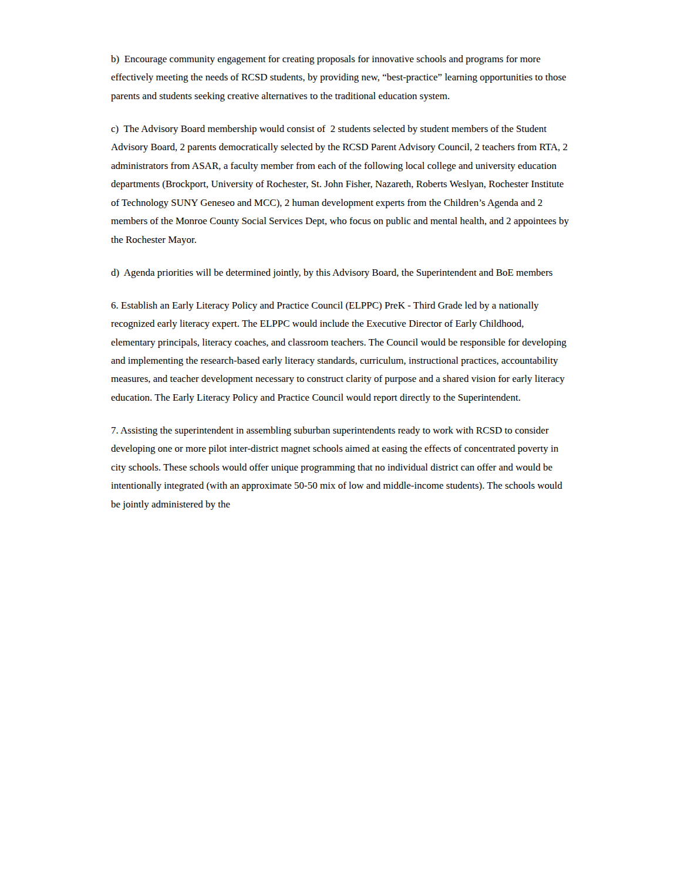b) Encourage community engagement for creating proposals for innovative schools and programs for more effectively meeting the needs of RCSD students, by providing new, “best-practice” learning opportunities to those parents and students seeking creative alternatives to the traditional education system.
c) The Advisory Board membership would consist of 2 students selected by student members of the Student Advisory Board, 2 parents democratically selected by the RCSD Parent Advisory Council, 2 teachers from RTA, 2 administrators from ASAR, a faculty member from each of the following local college and university education departments (Brockport, University of Rochester, St. John Fisher, Nazareth, Roberts Weslyan, Rochester Institute of Technology SUNY Geneseo and MCC), 2 human development experts from the Children’s Agenda and 2 members of the Monroe County Social Services Dept, who focus on public and mental health, and 2 appointees by the Rochester Mayor.
d) Agenda priorities will be determined jointly, by this Advisory Board, the Superintendent and BoE members
6. Establish an Early Literacy Policy and Practice Council (ELPPC) PreK - Third Grade led by a nationally recognized early literacy expert. The ELPPC would include the Executive Director of Early Childhood, elementary principals, literacy coaches, and classroom teachers. The Council would be responsible for developing and implementing the research-based early literacy standards, curriculum, instructional practices, accountability measures, and teacher development necessary to construct clarity of purpose and a shared vision for early literacy education. The Early Literacy Policy and Practice Council would report directly to the Superintendent.
7. Assisting the superintendent in assembling suburban superintendents ready to work with RCSD to consider developing one or more pilot inter-district magnet schools aimed at easing the effects of concentrated poverty in city schools. These schools would offer unique programming that no individual district can offer and would be intentionally integrated (with an approximate 50-50 mix of low and middle-income students). The schools would be jointly administered by the